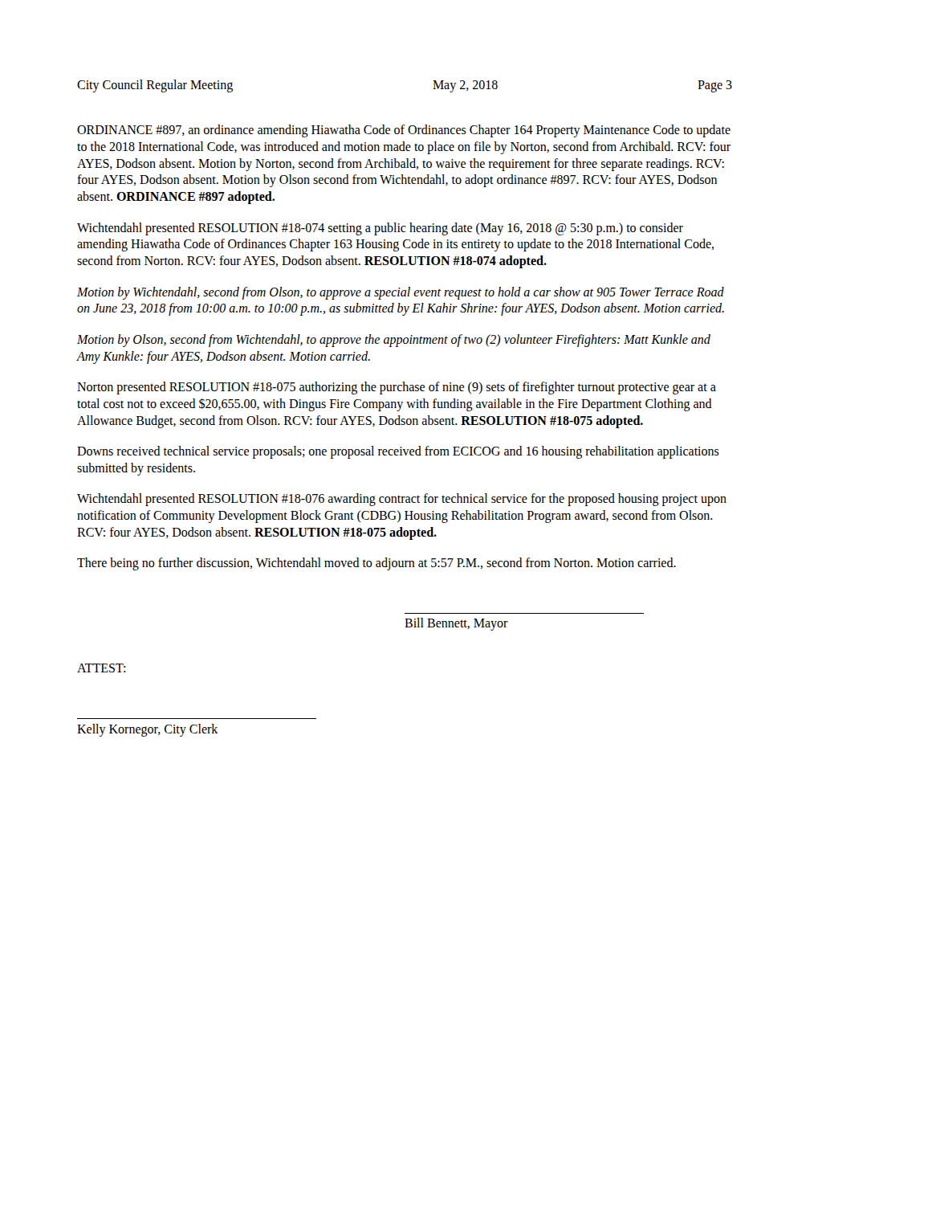City Council Regular Meeting
May 2, 2018
Page 3
ORDINANCE #897, an ordinance amending Hiawatha Code of Ordinances Chapter 164 Property Maintenance Code to update to the 2018 International Code, was introduced and motion made to place on file by Norton, second from Archibald. RCV: four AYES, Dodson absent. Motion by Norton, second from Archibald, to waive the requirement for three separate readings. RCV: four AYES, Dodson absent. Motion by Olson second from Wichtendahl, to adopt ordinance #897. RCV: four AYES, Dodson absent. ORDINANCE #897 adopted.
Wichtendahl presented RESOLUTION #18-074 setting a public hearing date (May 16, 2018 @ 5:30 p.m.) to consider amending Hiawatha Code of Ordinances Chapter 163 Housing Code in its entirety to update to the 2018 International Code, second from Norton. RCV: four AYES, Dodson absent. RESOLUTION #18-074 adopted.
Motion by Wichtendahl, second from Olson, to approve a special event request to hold a car show at 905 Tower Terrace Road on June 23, 2018 from 10:00 a.m. to 10:00 p.m., as submitted by El Kahir Shrine: four AYES, Dodson absent. Motion carried.
Motion by Olson, second from Wichtendahl, to approve the appointment of two (2) volunteer Firefighters: Matt Kunkle and Amy Kunkle: four AYES, Dodson absent. Motion carried.
Norton presented RESOLUTION #18-075 authorizing the purchase of nine (9) sets of firefighter turnout protective gear at a total cost not to exceed $20,655.00, with Dingus Fire Company with funding available in the Fire Department Clothing and Allowance Budget, second from Olson. RCV: four AYES, Dodson absent. RESOLUTION #18-075 adopted.
Downs received technical service proposals; one proposal received from ECICOG and 16 housing rehabilitation applications submitted by residents.
Wichtendahl presented RESOLUTION #18-076 awarding contract for technical service for the proposed housing project upon notification of Community Development Block Grant (CDBG) Housing Rehabilitation Program award, second from Olson. RCV: four AYES, Dodson absent. RESOLUTION #18-075 adopted.
There being no further discussion, Wichtendahl moved to adjourn at 5:57 P.M., second from Norton. Motion carried.
Bill Bennett, Mayor
ATTEST:
Kelly Kornegor, City Clerk